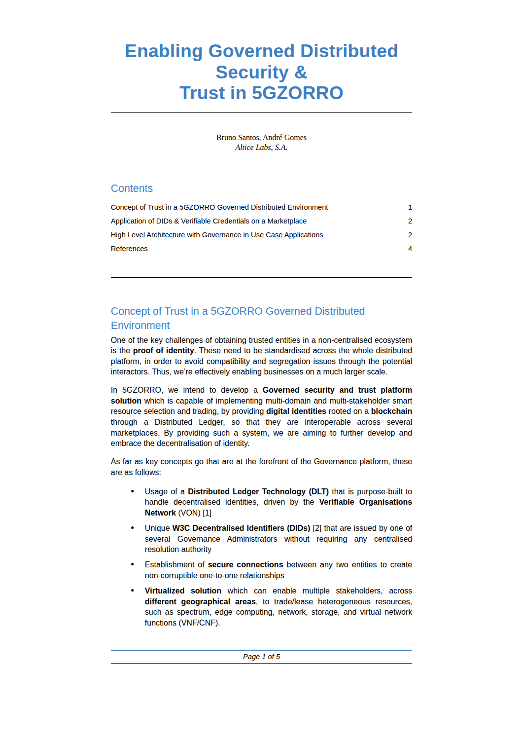Enabling Governed Distributed Security &
Trust in 5GZORRO
Bruno Santos, André Gomes
Altice Labs, S.A.
Contents
Concept of Trust in a 5GZORRO Governed Distributed Environment 1
Application of DIDs & Verifiable Credentials on a Marketplace 2
High Level Architecture with Governance in Use Case Applications 2
References 4
Concept of Trust in a 5GZORRO Governed Distributed Environment
One of the key challenges of obtaining trusted entities in a non-centralised ecosystem is the proof of identity. These need to be standardised across the whole distributed platform, in order to avoid compatibility and segregation issues through the potential interactors. Thus, we’re effectively enabling businesses on a much larger scale.
In 5GZORRO, we intend to develop a Governed security and trust platform solution which is capable of implementing multi-domain and multi-stakeholder smart resource selection and trading, by providing digital identities rooted on a blockchain through a Distributed Ledger, so that they are interoperable across several marketplaces. By providing such a system, we are aiming to further develop and embrace the decentralisation of identity.
As far as key concepts go that are at the forefront of the Governance platform, these are as follows:
Usage of a Distributed Ledger Technology (DLT) that is purpose-built to handle decentralised identities, driven by the Verifiable Organisations Network (VON) [1]
Unique W3C Decentralised Identifiers (DIDs) [2] that are issued by one of several Governance Administrators without requiring any centralised resolution authority
Establishment of secure connections between any two entities to create non-corruptible one-to-one relationships
Virtualized solution which can enable multiple stakeholders, across different geographical areas, to trade/lease heterogeneous resources, such as spectrum, edge computing, network, storage, and virtual network functions (VNF/CNF).
Page 1 of 5